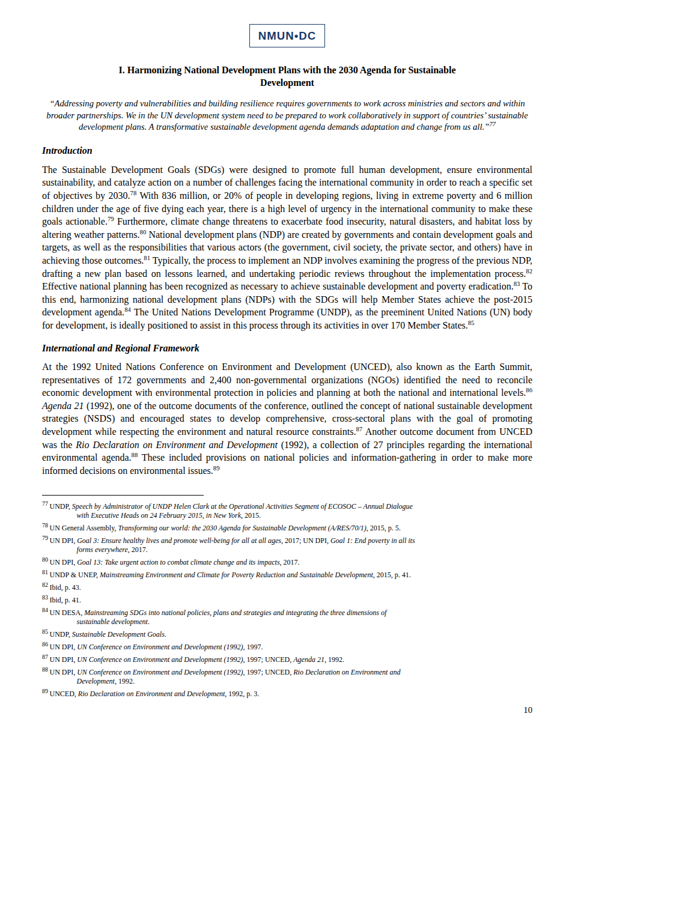NMUN•DC
I. Harmonizing National Development Plans with the 2030 Agenda for Sustainable
Development
“Addressing poverty and vulnerabilities and building resilience requires governments to work across ministries and sectors and within broader partnerships. We in the UN development system need to be prepared to work collaboratively in support of countries’ sustainable development plans. A transformative sustainable development agenda demands adaptation and change from us all.”77
Introduction
The Sustainable Development Goals (SDGs) were designed to promote full human development, ensure environmental sustainability, and catalyze action on a number of challenges facing the international community in order to reach a specific set of objectives by 2030.78 With 836 million, or 20% of people in developing regions, living in extreme poverty and 6 million children under the age of five dying each year, there is a high level of urgency in the international community to make these goals actionable.79 Furthermore, climate change threatens to exacerbate food insecurity, natural disasters, and habitat loss by altering weather patterns.80 National development plans (NDP) are created by governments and contain development goals and targets, as well as the responsibilities that various actors (the government, civil society, the private sector, and others) have in achieving those outcomes.81 Typically, the process to implement an NDP involves examining the progress of the previous NDP, drafting a new plan based on lessons learned, and undertaking periodic reviews throughout the implementation process.82 Effective national planning has been recognized as necessary to achieve sustainable development and poverty eradication.83 To this end, harmonizing national development plans (NDPs) with the SDGs will help Member States achieve the post-2015 development agenda.84 The United Nations Development Programme (UNDP), as the preeminent United Nations (UN) body for development, is ideally positioned to assist in this process through its activities in over 170 Member States.85
International and Regional Framework
At the 1992 United Nations Conference on Environment and Development (UNCED), also known as the Earth Summit, representatives of 172 governments and 2,400 non-governmental organizations (NGOs) identified the need to reconcile economic development with environmental protection in policies and planning at both the national and international levels.86 Agenda 21 (1992), one of the outcome documents of the conference, outlined the concept of national sustainable development strategies (NSDS) and encouraged states to develop comprehensive, cross-sectoral plans with the goal of promoting development while respecting the environment and natural resource constraints.87 Another outcome document from UNCED was the Rio Declaration on Environment and Development (1992), a collection of 27 principles regarding the international environmental agenda.88 These included provisions on national policies and information-gathering in order to make more informed decisions on environmental issues.89
UNDP, Speech by Administrator of UNDP Helen Clark at the Operational Activities Segment of ECOSOC – Annual Dialogue with Executive Heads on 24 February 2015, in New York, 2015.
UN General Assembly, Transforming our world: the 2030 Agenda for Sustainable Development (A/RES/70/1), 2015, p. 5.
UN DPI, Goal 3: Ensure healthy lives and promote well-being for all at all ages, 2017; UN DPI, Goal 1: End poverty in all its forms everywhere, 2017.
UN DPI, Goal 13: Take urgent action to combat climate change and its impacts, 2017.
UNDP & UNEP, Mainstreaming Environment and Climate for Poverty Reduction and Sustainable Development, 2015, p. 41.
Ibid, p. 43.
Ibid, p. 41.
UN DESA, Mainstreaming SDGs into national policies, plans and strategies and integrating the three dimensions of sustainable development.
UNDP, Sustainable Development Goals.
UN DPI, UN Conference on Environment and Development (1992), 1997.
UN DPI, UN Conference on Environment and Development (1992), 1997; UNCED, Agenda 21, 1992.
UN DPI, UN Conference on Environment and Development (1992), 1997; UNCED, Rio Declaration on Environment and Development, 1992.
UNCED, Rio Declaration on Environment and Development, 1992, p. 3.
10